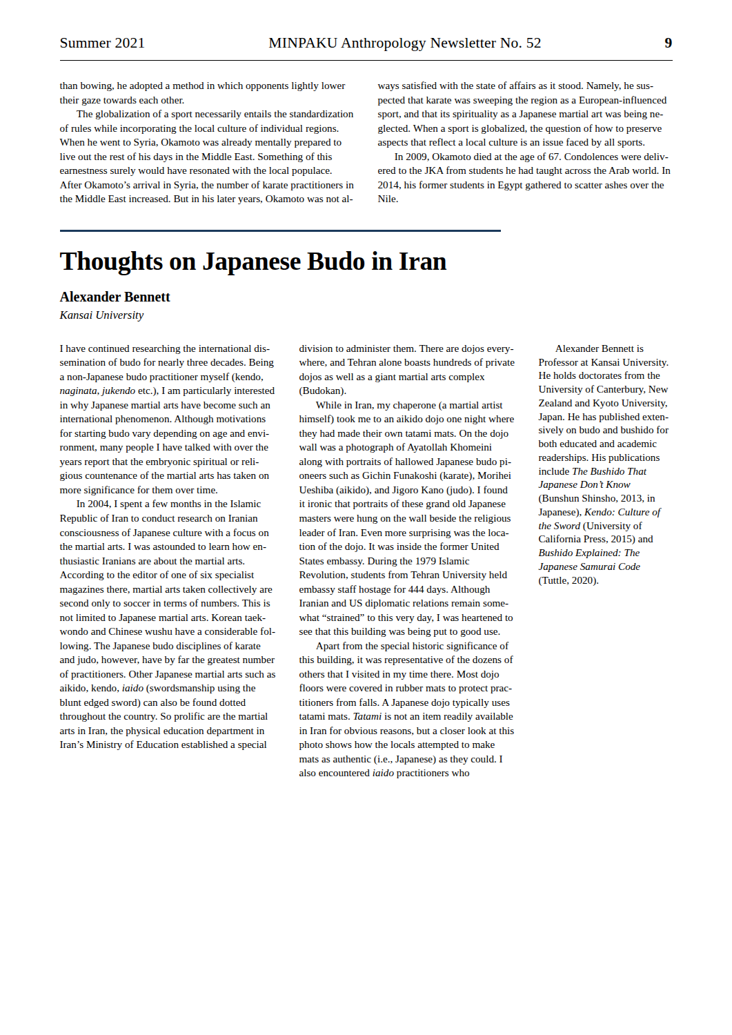Summer 2021
MINPAKU Anthropology Newsletter No. 52
9
than bowing, he adopted a method in which opponents lightly lower their gaze towards each other.
The globalization of a sport necessarily entails the standardization of rules while incorporating the local culture of individual regions. When he went to Syria, Okamoto was already mentally prepared to live out the rest of his days in the Middle East. Something of this earnestness surely would have resonated with the local populace. After Okamoto’s arrival in Syria, the number of karate practitioners in the Middle East increased. But in his later years, Okamoto was not always satisfied with the state of affairs as it stood. Namely, he suspected that karate was sweeping the region as a European-influenced sport, and that its spirituality as a Japanese martial art was being neglected. When a sport is globalized, the question of how to preserve aspects that reflect a local culture is an issue faced by all sports.
In 2009, Okamoto died at the age of 67. Condolences were delivered to the JKA from students he had taught across the Arab world. In 2014, his former students in Egypt gathered to scatter ashes over the Nile.
Thoughts on Japanese Budo in Iran
Alexander Bennett
Kansai University
I have continued researching the international dissemination of budo for nearly three decades. Being a non-Japanese budo practitioner myself (kendo, naginata, jukendo etc.), I am particularly interested in why Japanese martial arts have become such an international phenomenon. Although motivations for starting budo vary depending on age and environment, many people I have talked with over the years report that the embryonic spiritual or religious countenance of the martial arts has taken on more significance for them over time.
In 2004, I spent a few months in the Islamic Republic of Iran to conduct research on Iranian consciousness of Japanese culture with a focus on the martial arts. I was astounded to learn how enthusiastic Iranians are about the martial arts. According to the editor of one of six specialist magazines there, martial arts taken collectively are second only to soccer in terms of numbers. This is not limited to Japanese martial arts. Korean taekwondo and Chinese wushu have a considerable following. The Japanese budo disciplines of karate and judo, however, have by far the greatest number of practitioners. Other Japanese martial arts such as aikido, kendo, iaido (swordsmanship using the blunt edged sword) can also be found dotted throughout the country. So prolific are the martial arts in Iran, the physical education department in Iran’s Ministry of Education established a special
division to administer them. There are dojos everywhere, and Tehran alone boasts hundreds of private dojos as well as a giant martial arts complex (Budokan).
While in Iran, my chaperone (a martial artist himself) took me to an aikido dojo one night where they had made their own tatami mats. On the dojo wall was a photograph of Ayatollah Khomeini along with portraits of hallowed Japanese budo pioneers such as Gichin Funakoshi (karate), Morihei Ueshiba (aikido), and Jigoro Kano (judo). I found it ironic that portraits of these grand old Japanese masters were hung on the wall beside the religious leader of Iran. Even more surprising was the location of the dojo. It was inside the former United States embassy. During the 1979 Islamic Revolution, students from Tehran University held embassy staff hostage for 444 days. Although Iranian and US diplomatic relations remain somewhat “strained” to this very day, I was heartened to see that this building was being put to good use.
Apart from the special historic significance of this building, it was representative of the dozens of others that I visited in my time there. Most dojo floors were covered in rubber mats to protect practitioners from falls. A Japanese dojo typically uses tatami mats. Tatami is not an item readily available in Iran for obvious reasons, but a closer look at this photo shows how the locals attempted to make mats as authentic (i.e., Japanese) as they could. I also encountered iaido practitioners who
Alexander Bennett is Professor at Kansai University. He holds doctorates from the University of Canterbury, New Zealand and Kyoto University, Japan. He has published extensively on budo and bushido for both educated and academic readerships. His publications include The Bushido That Japanese Don’t Know (Bunshun Shinsho, 2013, in Japanese), Kendo: Culture of the Sword (University of California Press, 2015) and Bushido Explained: The Japanese Samurai Code (Tuttle, 2020).